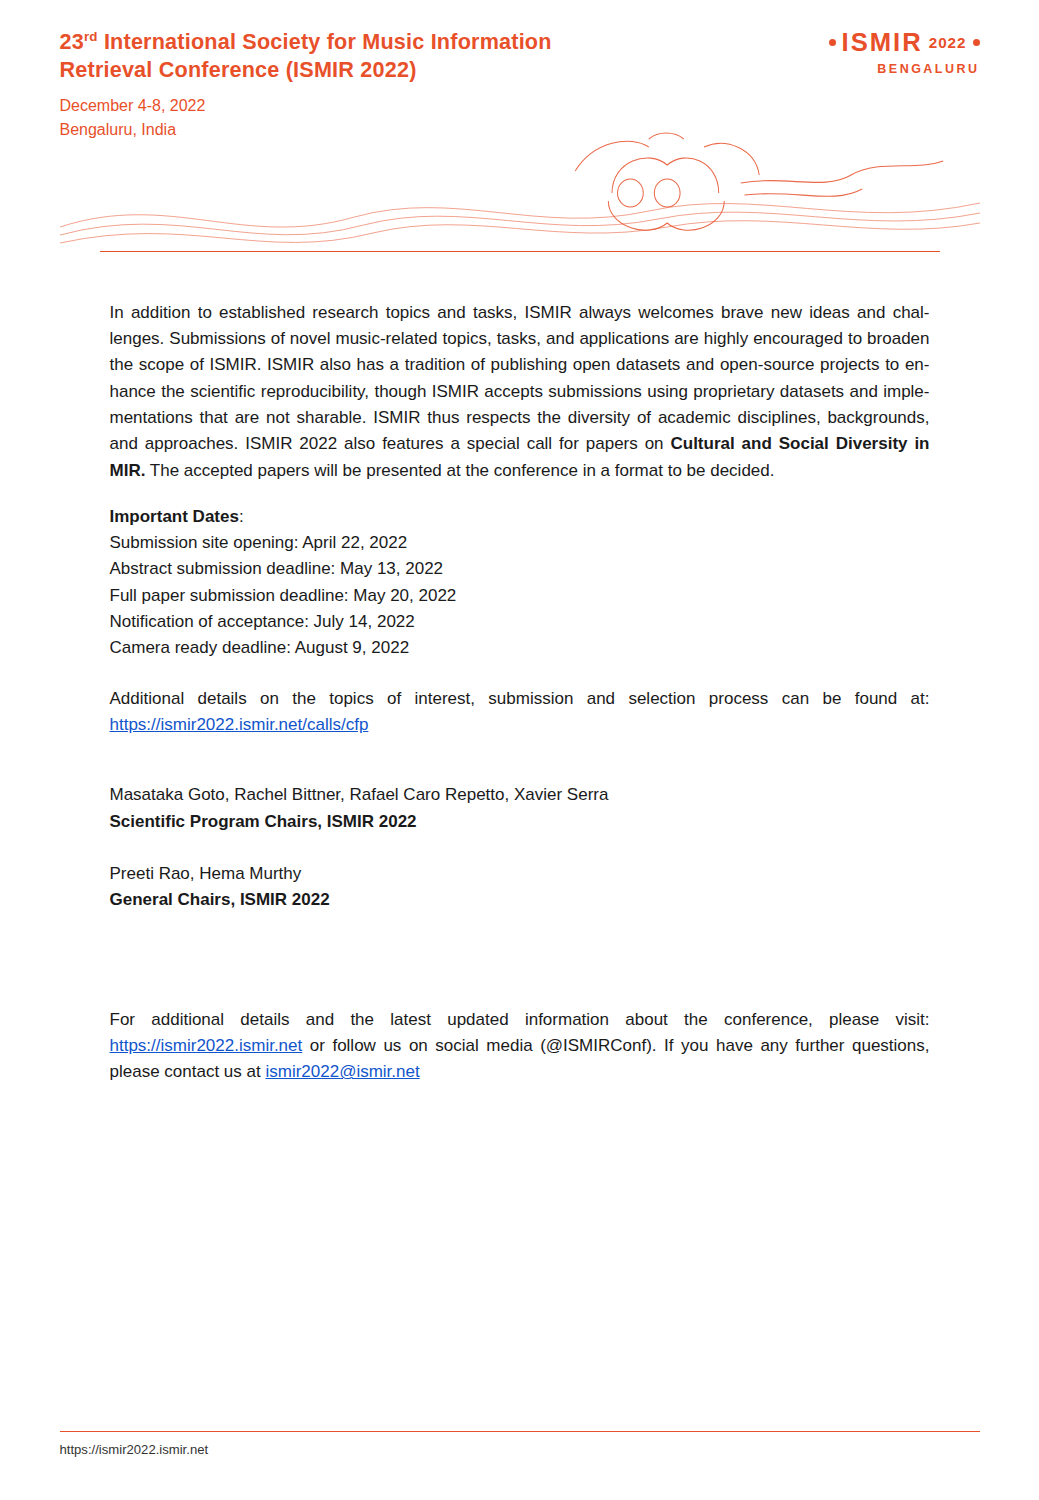23rd International Society for Music Information
Retrieval Conference (ISMIR 2022)
December 4-8, 2022
Bengaluru, India
ISMIR 2022
BENGALURU
In addition to established research topics and tasks, ISMIR always welcomes brave new ideas and challenges. Submissions of novel music-related topics, tasks, and applications are highly encouraged to broaden the scope of ISMIR. ISMIR also has a tradition of publishing open datasets and open-source projects to enhance the scientific reproducibility, though ISMIR accepts submissions using proprietary datasets and implementations that are not sharable. ISMIR thus respects the diversity of academic disciplines, backgrounds, and approaches. ISMIR 2022 also features a special call for papers on Cultural and Social Diversity in MIR. The accepted papers will be presented at the conference in a format to be decided.
Important Dates:
Submission site opening: April 22, 2022
Abstract submission deadline: May 13, 2022
Full paper submission deadline: May 20, 2022
Notification of acceptance: July 14, 2022
Camera ready deadline: August 9, 2022
Additional details on the topics of interest, submission and selection process can be found at: https://ismir2022.ismir.net/calls/cfp
Masataka Goto, Rachel Bittner, Rafael Caro Repetto, Xavier Serra
Scientific Program Chairs, ISMIR 2022
Preeti Rao, Hema Murthy
General Chairs, ISMIR 2022
For additional details and the latest updated information about the conference, please visit: https://ismir2022.ismir.net or follow us on social media (@ISMIRConf). If you have any further questions, please contact us at ismir2022@ismir.net
https://ismir2022.ismir.net